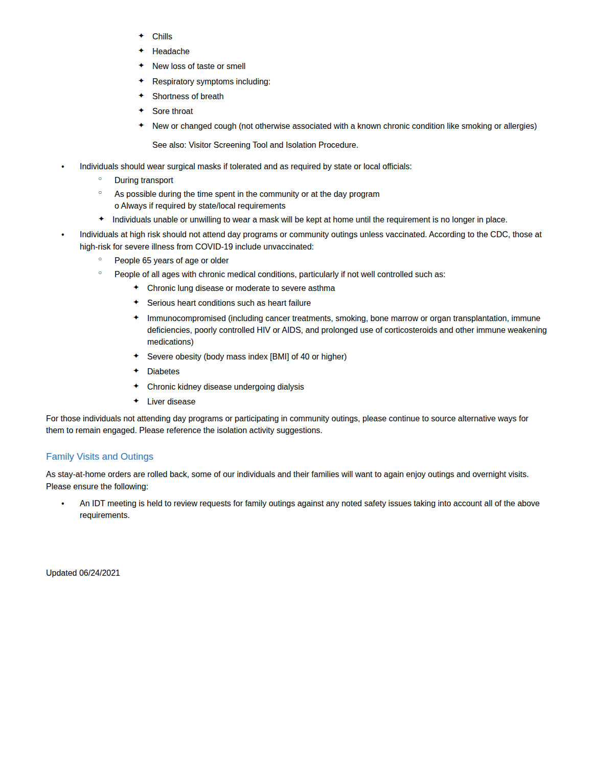Chills
Headache
New loss of taste or smell
Respiratory symptoms including:
Shortness of breath
Sore throat
New or changed cough (not otherwise associated with a known chronic condition like smoking or allergies)
See also: Visitor Screening Tool and Isolation Procedure.
Individuals should wear surgical masks if tolerated and as required by state or local officials:
During transport
As possible during the time spent in the community or at the day program o Always if required by state/local requirements
Individuals unable or unwilling to wear a mask will be kept at home until the requirement is no longer in place.
Individuals at high risk should not attend day programs or community outings unless vaccinated. According to the CDC, those at high-risk for severe illness from COVID-19 include unvaccinated:
People 65 years of age or older
People of all ages with chronic medical conditions, particularly if not well controlled such as:
Chronic lung disease or moderate to severe asthma
Serious heart conditions such as heart failure
Immunocompromised (including cancer treatments, smoking, bone marrow or organ transplantation, immune deficiencies, poorly controlled HIV or AIDS, and prolonged use of corticosteroids and other immune weakening medications)
Severe obesity (body mass index [BMI] of 40 or higher)
Diabetes
Chronic kidney disease undergoing dialysis
Liver disease
For those individuals not attending day programs or participating in community outings, please continue to source alternative ways for them to remain engaged. Please reference the isolation activity suggestions.
Family Visits and Outings
As stay-at-home orders are rolled back, some of our individuals and their families will want to again enjoy outings and overnight visits. Please ensure the following:
An IDT meeting is held to review requests for family outings against any noted safety issues taking into account all of the above requirements.
Updated 06/24/2021